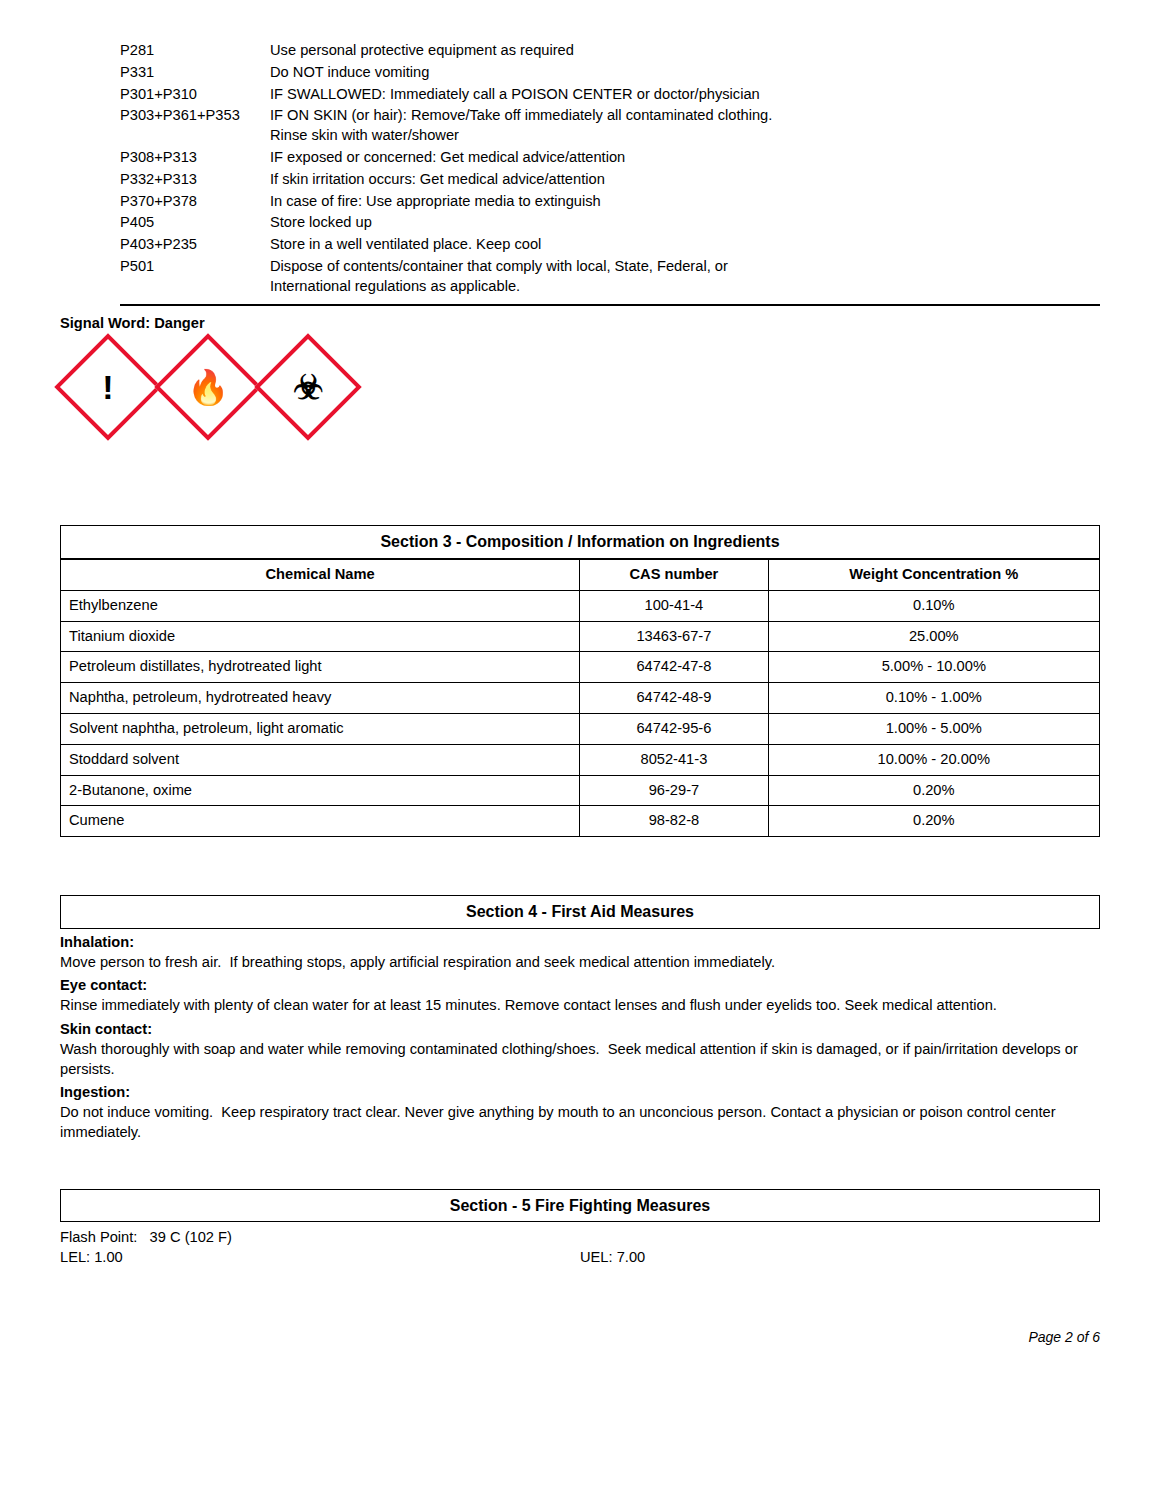| P281 | Use personal protective equipment as required |
| P331 | Do NOT induce vomiting |
| P301+P310 | IF SWALLOWED: Immediately call a POISON CENTER or doctor/physician |
| P303+P361+P353 | IF ON SKIN (or hair): Remove/Take off immediately all contaminated clothing. Rinse skin with water/shower |
| P308+P313 | IF exposed or concerned: Get medical advice/attention |
| P332+P313 | If skin irritation occurs: Get medical advice/attention |
| P370+P378 | In case of fire: Use appropriate media to extinguish |
| P405 | Store locked up |
| P403+P235 | Store in a well ventilated place. Keep cool |
| P501 | Dispose of contents/container that comply with local, State, Federal, or International regulations as applicable. |
Signal Word: Danger
!
🔥
☣
Section 3 - Composition / Information on Ingredients
| Chemical Name | CAS number | Weight Concentration % |
| --- | --- | --- |
| Ethylbenzene | 100-41-4 | 0.10% |
| Titanium dioxide | 13463-67-7 | 25.00% |
| Petroleum distillates, hydrotreated light | 64742-47-8 | 5.00% - 10.00% |
| Naphtha, petroleum, hydrotreated heavy | 64742-48-9 | 0.10% - 1.00% |
| Solvent naphtha, petroleum, light aromatic | 64742-95-6 | 1.00% - 5.00% |
| Stoddard solvent | 8052-41-3 | 10.00% - 20.00% |
| 2-Butanone, oxime | 96-29-7 | 0.20% |
| Cumene | 98-82-8 | 0.20% |
Section 4 - First Aid Measures
Inhalation:
Move person to fresh air. If breathing stops, apply artificial respiration and seek medical attention immediately.
Eye contact:
Rinse immediately with plenty of clean water for at least 15 minutes. Remove contact lenses and flush under eyelids too. Seek medical attention.
Skin contact:
Wash thoroughly with soap and water while removing contaminated clothing/shoes. Seek medical attention if skin is damaged, or if pain/irritation develops or persists.
Ingestion:
Do not induce vomiting. Keep respiratory tract clear. Never give anything by mouth to an unconcious person. Contact a physician or poison control center immediately.
Section - 5 Fire Fighting Measures
Flash Point: 39 C (102 F)
LEL: 1.00
UEL: 7.00
Page 2 of 6